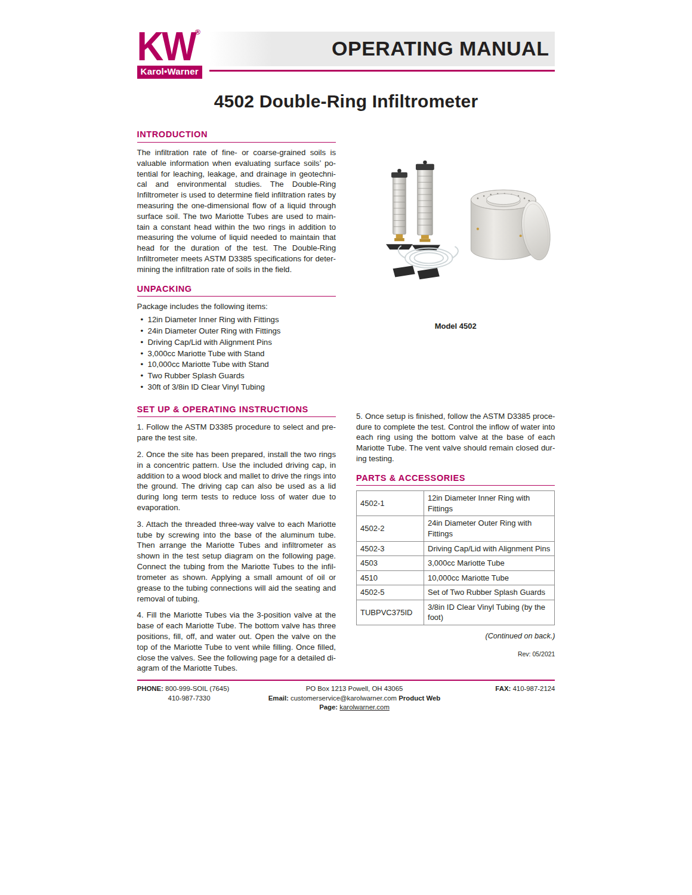KW®
Karol•Warner
OPERATING MANUAL
4502 Double-Ring Infiltrometer
Introduction
The infiltration rate of fine- or coarse-grained soils is valuable information when evaluating surface soils’ potential for leaching, leakage, and drainage in geotechnical and environmental studies. The Double-Ring Infiltrometer is used to determine field infiltration rates by measuring the one-dimensional flow of a liquid through surface soil. The two Mariotte Tubes are used to maintain a constant head within the two rings in addition to measuring the volume of liquid needed to maintain that head for the duration of the test. The Double-Ring Infiltrometer meets ASTM D3385 specifications for determining the infiltration rate of soils in the field.
Unpacking
Package includes the following items:
12in Diameter Inner Ring with Fittings
24in Diameter Outer Ring with Fittings
Driving Cap/Lid with Alignment Pins
3,000cc Mariotte Tube with Stand
10,000cc Mariotte Tube with Stand
Two Rubber Splash Guards
30ft of 3/8in ID Clear Vinyl Tubing
Model 4502
Set Up & Operating Instructions
1. Follow the ASTM D3385 procedure to select and prepare the test site.
2. Once the site has been prepared, install the two rings in a concentric pattern. Use the included driving cap, in addition to a wood block and mallet to drive the rings into the ground. The driving cap can also be used as a lid during long term tests to reduce loss of water due to evaporation.
3. Attach the threaded three-way valve to each Mariotte tube by screwing into the base of the aluminum tube. Then arrange the Mariotte Tubes and infiltrometer as shown in the test setup diagram on the following page. Connect the tubing from the Mariotte Tubes to the infiltrometer as shown. Applying a small amount of oil or grease to the tubing connections will aid the seating and removal of tubing.
4. Fill the Mariotte Tubes via the 3-position valve at the base of each Mariotte Tube. The bottom valve has three positions, fill, off, and water out. Open the valve on the top of the Mariotte Tube to vent while filling. Once filled, close the valves. See the following page for a detailed diagram of the Mariotte Tubes.
5. Once setup is finished, follow the ASTM D3385 procedure to complete the test. Control the inflow of water into each ring using the bottom valve at the base of each Mariotte Tube. The vent valve should remain closed during testing.
Parts & Accessories
| 4502-1 | 12in Diameter Inner Ring with Fittings |
| 4502-2 | 24in Diameter Outer Ring with Fittings |
| 4502-3 | Driving Cap/Lid with Alignment Pins |
| 4503 | 3,000cc Mariotte Tube |
| 4510 | 10,000cc Mariotte Tube |
| 4502-5 | Set of Two Rubber Splash Guards |
| TUBPVC375ID | 3/8in ID Clear Vinyl Tubing (by the foot) |
(Continued on back.)
Rev: 05/2021
PHONE: 800-999-SOIL (7645) 410-987-7330
PO Box 1213 Powell, OH 43065
Email: customerservice@karolwarner.com Product Web Page: karolwarner.com
FAX: 410-987-2124